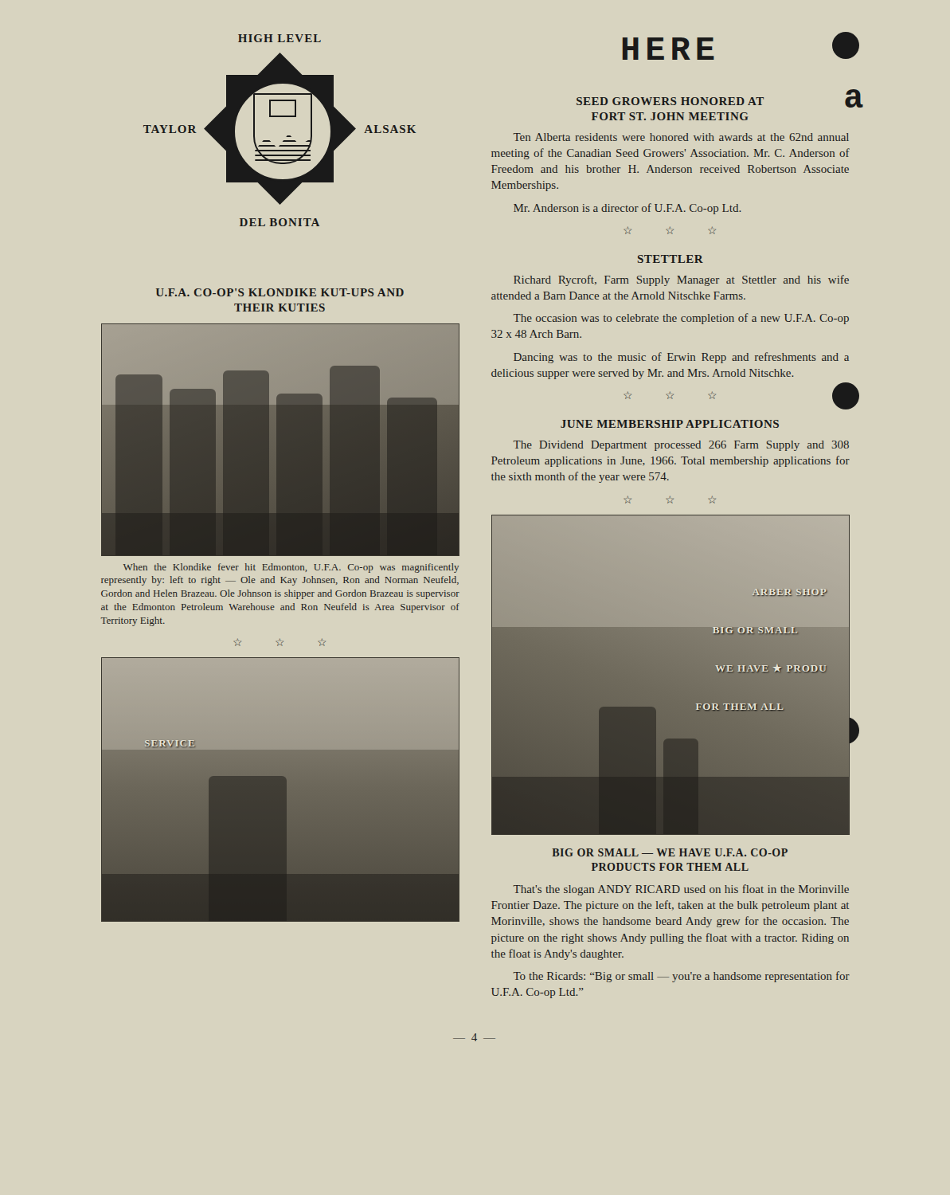a
HIGH LEVEL
TAYLOR ALSASK
DEL BONITA
U.F.A. CO-OP'S KLONDIKE KUT-UPS AND
THEIR KUTIES
When the Klondike fever hit Edmonton, U.F.A. Co-op was magnificently represently by: left to right — Ole and Kay Johnsen, Ron and Norman Neufeld, Gordon and Helen Brazeau. Ole Johnson is shipper and Gordon Brazeau is supervisor at the Edmonton Petroleum Warehouse and Ron Neufeld is Area Supervisor of Territory Eight.
☆☆☆
SERVICE
HERE
SEED GROWERS HONORED AT
FORT ST. JOHN MEETING
Ten Alberta residents were honored with awards at the 62nd annual meeting of the Canadian Seed Growers' Association. Mr. C. Anderson of Freedom and his brother H. Anderson received Robertson Associate Memberships.
Mr. Anderson is a director of U.F.A. Co-op Ltd.
☆☆☆
STETTLER
Richard Rycroft, Farm Supply Manager at Stettler and his wife attended a Barn Dance at the Arnold Nitschke Farms.
The occasion was to celebrate the completion of a new U.F.A. Co-op 32 x 48 Arch Barn.
Dancing was to the music of Erwin Repp and refreshments and a delicious supper were served by Mr. and Mrs. Arnold Nitschke.
☆☆☆
JUNE MEMBERSHIP APPLICATIONS
The Dividend Department processed 266 Farm Supply and 308 Petroleum applications in June, 1966. Total membership applications for the sixth month of the year were 574.
☆☆☆
ARBER SHOP
BIG OR SMALL
WE HAVE ★ PRODU
FOR THEM ALL
BIG OR SMALL — WE HAVE U.F.A. CO-OP
PRODUCTS FOR THEM ALL
That's the slogan ANDY RICARD used on his float in the Morinville Frontier Daze. The picture on the left, taken at the bulk petroleum plant at Morinville, shows the handsome beard Andy grew for the occasion. The picture on the right shows Andy pulling the float with a tractor. Riding on the float is Andy's daughter.
To the Ricards: “Big or small — you're a handsome representation for U.F.A. Co-op Ltd.”
— 4 —